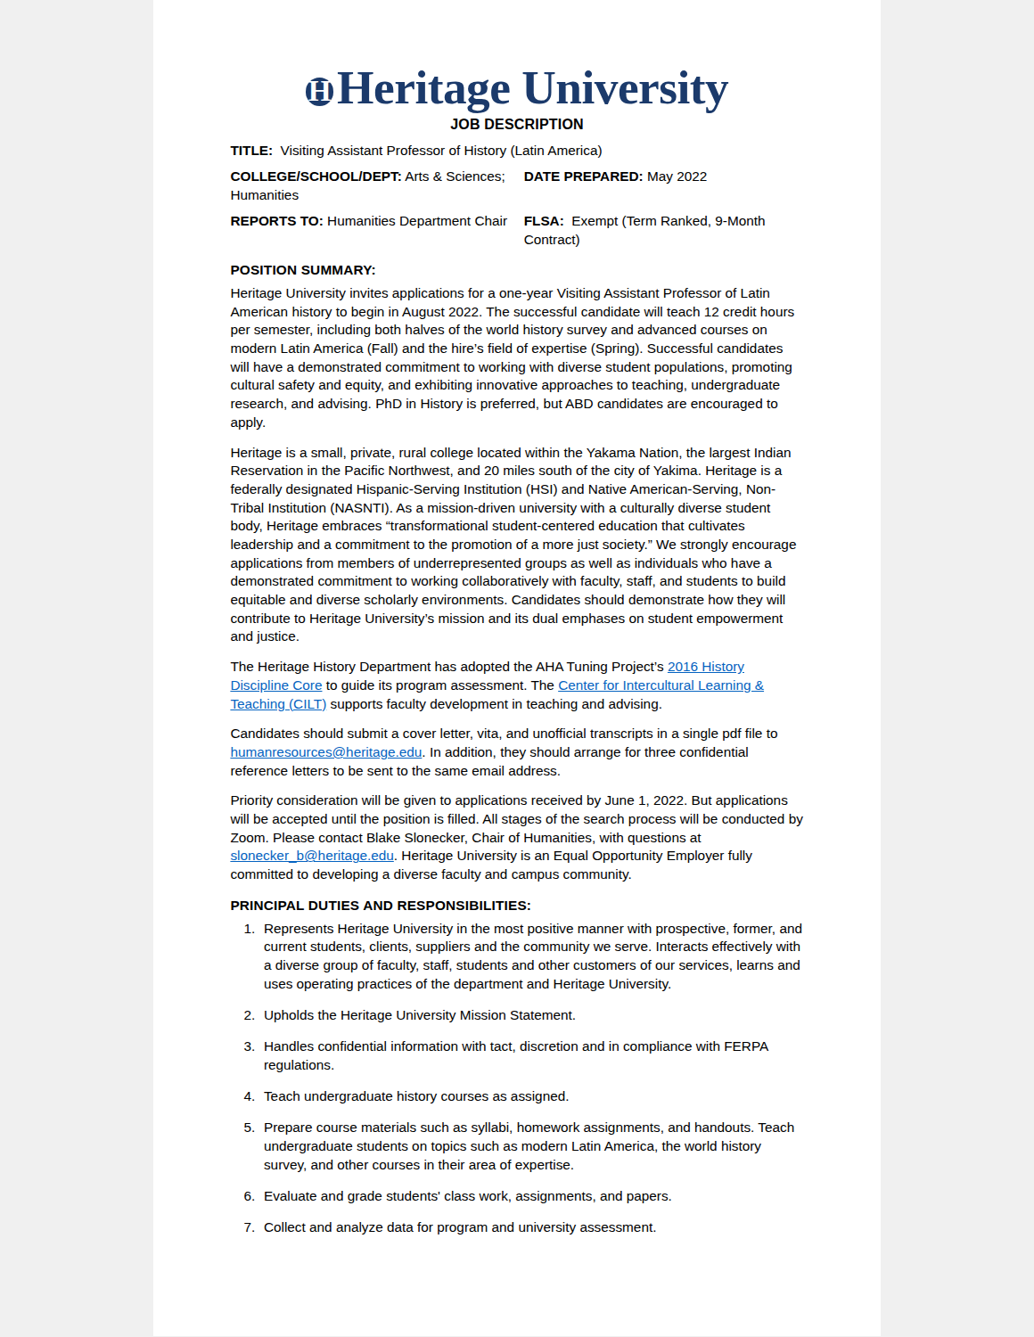HHeritage University
JOB DESCRIPTION
TITLE: Visiting Assistant Professor of History (Latin America)
COLLEGE/SCHOOL/DEPT: Arts & Sciences; Humanities
DATE PREPARED: May 2022
REPORTS TO: Humanities Department Chair
FLSA: Exempt (Term Ranked, 9-Month Contract)
POSITION SUMMARY:
Heritage University invites applications for a one-year Visiting Assistant Professor of Latin American history to begin in August 2022. The successful candidate will teach 12 credit hours per semester, including both halves of the world history survey and advanced courses on modern Latin America (Fall) and the hire’s field of expertise (Spring). Successful candidates will have a demonstrated commitment to working with diverse student populations, promoting cultural safety and equity, and exhibiting innovative approaches to teaching, undergraduate research, and advising. PhD in History is preferred, but ABD candidates are encouraged to apply.
Heritage is a small, private, rural college located within the Yakama Nation, the largest Indian Reservation in the Pacific Northwest, and 20 miles south of the city of Yakima. Heritage is a federally designated Hispanic-Serving Institution (HSI) and Native American-Serving, Non-Tribal Institution (NASNTI). As a mission-driven university with a culturally diverse student body, Heritage embraces “transformational student-centered education that cultivates leadership and a commitment to the promotion of a more just society.” We strongly encourage applications from members of underrepresented groups as well as individuals who have a demonstrated commitment to working collaboratively with faculty, staff, and students to build equitable and diverse scholarly environments. Candidates should demonstrate how they will contribute to Heritage University’s mission and its dual emphases on student empowerment and justice.
The Heritage History Department has adopted the AHA Tuning Project’s 2016 History Discipline Core to guide its program assessment. The Center for Intercultural Learning & Teaching (CILT) supports faculty development in teaching and advising.
Candidates should submit a cover letter, vita, and unofficial transcripts in a single pdf file to humanresources@heritage.edu. In addition, they should arrange for three confidential reference letters to be sent to the same email address.
Priority consideration will be given to applications received by June 1, 2022. But applications will be accepted until the position is filled. All stages of the search process will be conducted by Zoom. Please contact Blake Slonecker, Chair of Humanities, with questions at slonecker_b@heritage.edu. Heritage University is an Equal Opportunity Employer fully committed to developing a diverse faculty and campus community.
PRINCIPAL DUTIES AND RESPONSIBILITIES:
Represents Heritage University in the most positive manner with prospective, former, and current students, clients, suppliers and the community we serve. Interacts effectively with a diverse group of faculty, staff, students and other customers of our services, learns and uses operating practices of the department and Heritage University.
Upholds the Heritage University Mission Statement.
Handles confidential information with tact, discretion and in compliance with FERPA regulations.
Teach undergraduate history courses as assigned.
Prepare course materials such as syllabi, homework assignments, and handouts. Teach undergraduate students on topics such as modern Latin America, the world history survey, and other courses in their area of expertise.
Evaluate and grade students' class work, assignments, and papers.
Collect and analyze data for program and university assessment.